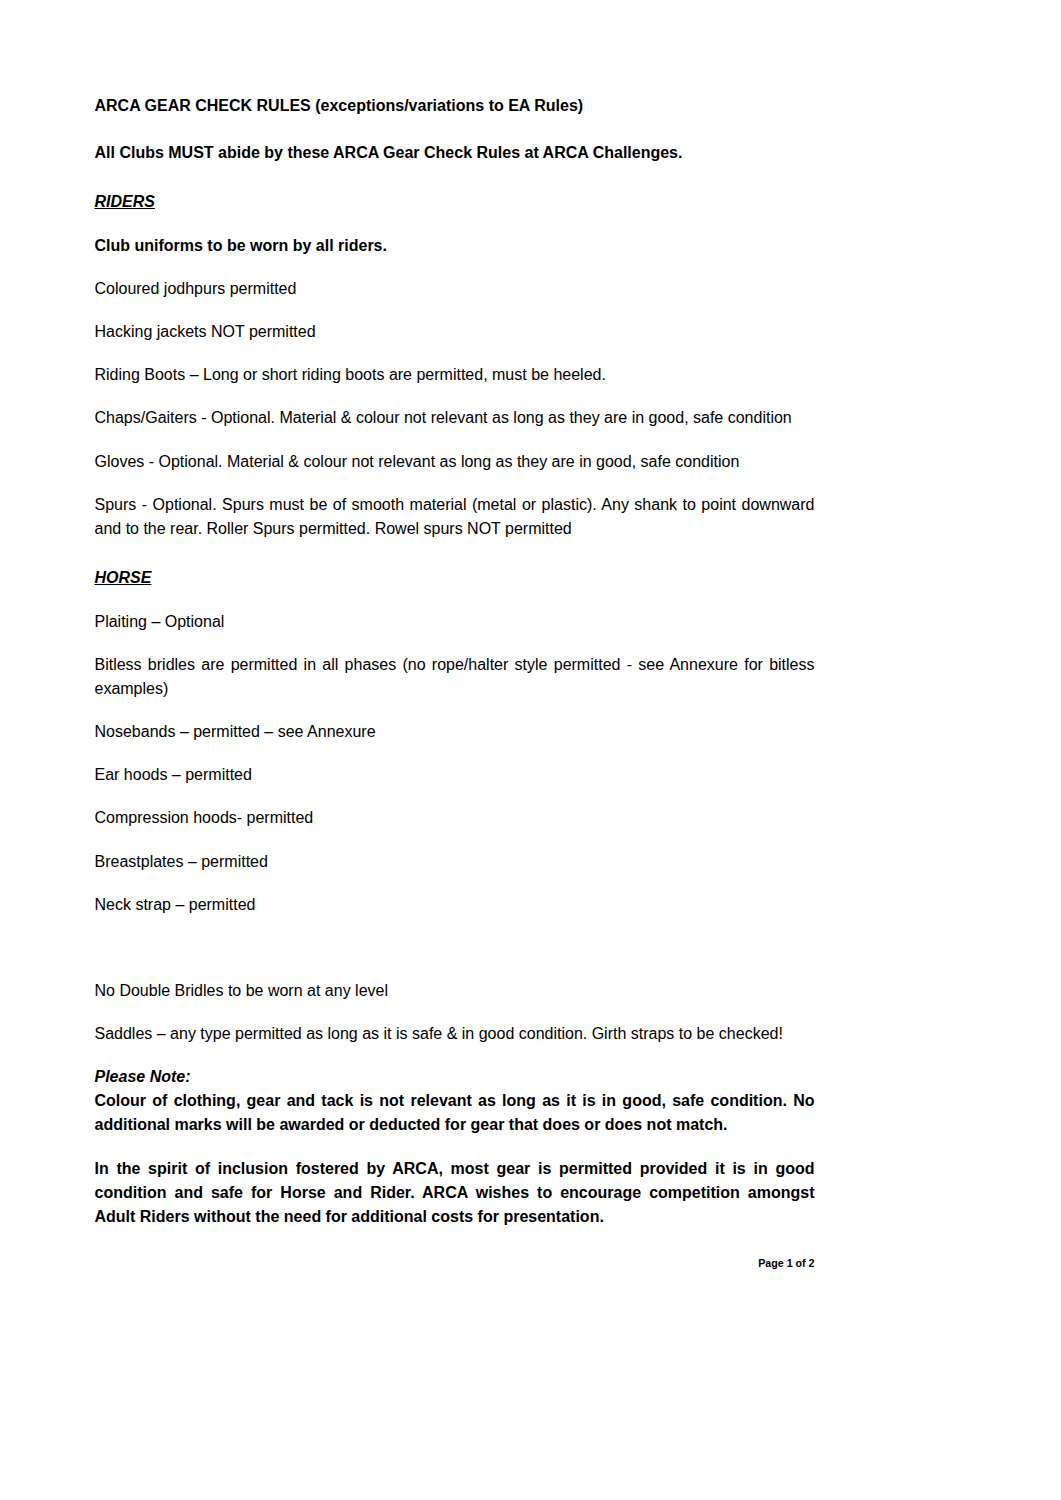ARCA GEAR CHECK RULES (exceptions/variations to EA Rules)
All Clubs MUST abide by these ARCA Gear Check Rules at ARCA Challenges.
RIDERS
Club uniforms to be worn by all riders.
Coloured jodhpurs permitted
Hacking jackets NOT permitted
Riding Boots – Long or short riding boots are permitted, must be heeled.
Chaps/Gaiters - Optional. Material & colour not relevant as long as they are in good, safe condition
Gloves - Optional. Material & colour not relevant as long as they are in good, safe condition
Spurs - Optional. Spurs must be of smooth material (metal or plastic). Any shank to point downward and to the rear. Roller Spurs permitted. Rowel spurs NOT permitted
HORSE
Plaiting – Optional
Bitless bridles are permitted in all phases (no rope/halter style permitted - see Annexure for bitless examples)
Nosebands – permitted – see Annexure
Ear hoods – permitted
Compression hoods- permitted
Breastplates – permitted
Neck strap – permitted
No Double Bridles to be worn at any level
Saddles – any type permitted as long as it is safe & in good condition. Girth straps to be checked!
Please Note:
Colour of clothing, gear and tack is not relevant as long as it is in good, safe condition. No additional marks will be awarded or deducted for gear that does or does not match.
In the spirit of inclusion fostered by ARCA, most gear is permitted provided it is in good condition and safe for Horse and Rider. ARCA wishes to encourage competition amongst Adult Riders without the need for additional costs for presentation.
Page 1 of 2